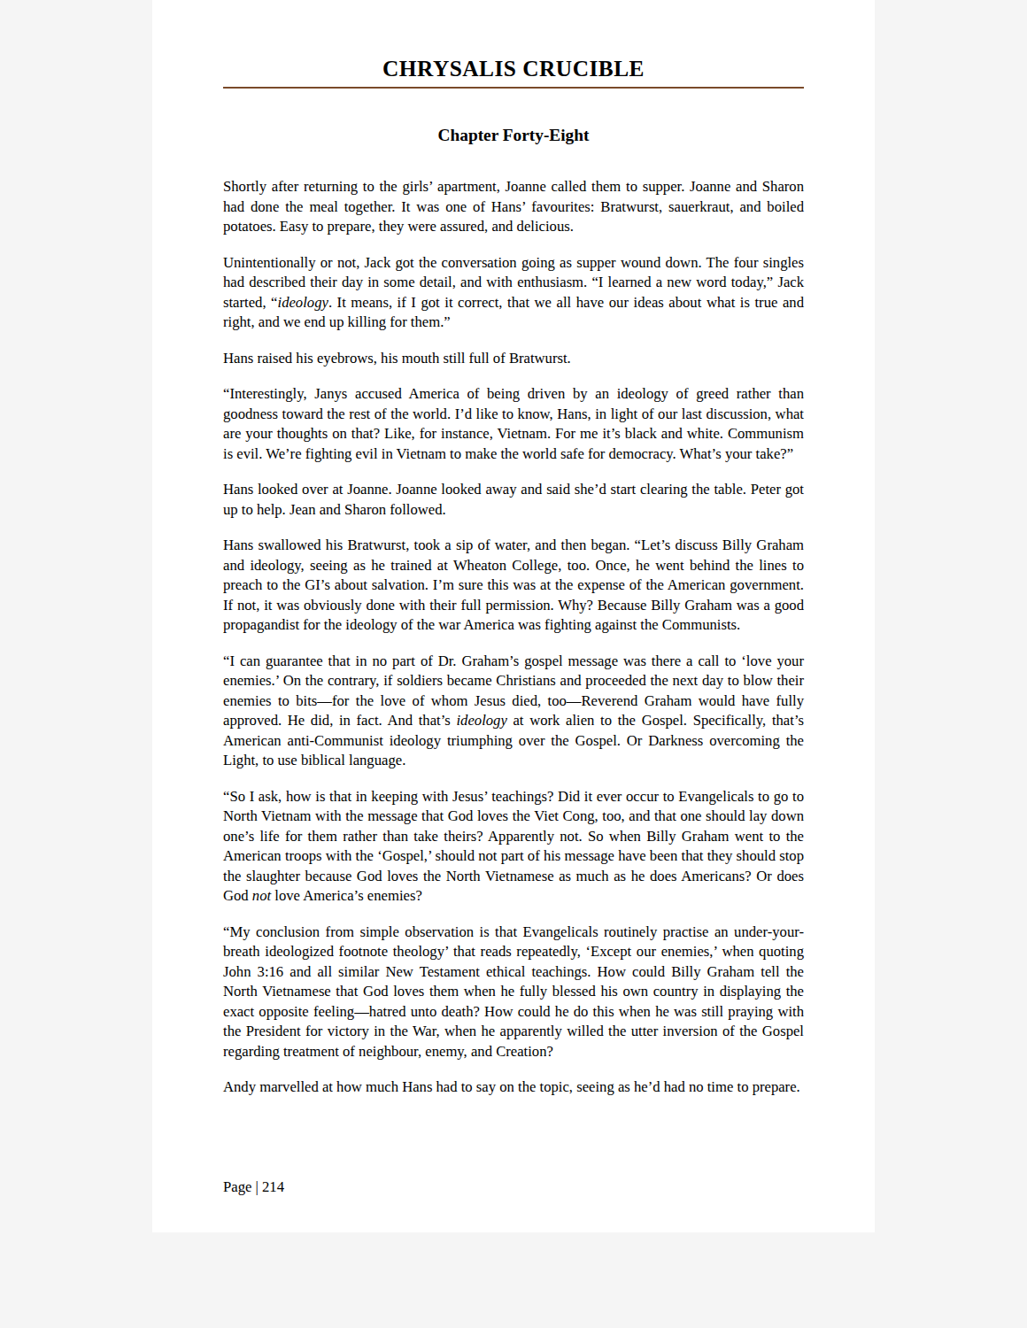CHRYSALIS CRUCIBLE
Chapter Forty-Eight
Shortly after returning to the girls’ apartment, Joanne called them to supper. Joanne and Sharon had done the meal together. It was one of Hans’ favourites: Bratwurst, sauerkraut, and boiled potatoes. Easy to prepare, they were assured, and delicious.
Unintentionally or not, Jack got the conversation going as supper wound down. The four singles had described their day in some detail, and with enthusiasm. “I learned a new word today,” Jack started, “ideology. It means, if I got it correct, that we all have our ideas about what is true and right, and we end up killing for them.”
Hans raised his eyebrows, his mouth still full of Bratwurst.
“Interestingly, Janys accused America of being driven by an ideology of greed rather than goodness toward the rest of the world. I’d like to know, Hans, in light of our last discussion, what are your thoughts on that? Like, for instance, Vietnam. For me it’s black and white. Communism is evil. We’re fighting evil in Vietnam to make the world safe for democracy. What’s your take?”
Hans looked over at Joanne. Joanne looked away and said she’d start clearing the table. Peter got up to help. Jean and Sharon followed.
Hans swallowed his Bratwurst, took a sip of water, and then began. “Let’s discuss Billy Graham and ideology, seeing as he trained at Wheaton College, too. Once, he went behind the lines to preach to the GI’s about salvation. I’m sure this was at the expense of the American government. If not, it was obviously done with their full permission. Why? Because Billy Graham was a good propagandist for the ideology of the war America was fighting against the Communists.
“I can guarantee that in no part of Dr. Graham’s gospel message was there a call to ‘love your enemies.’ On the contrary, if soldiers became Christians and proceeded the next day to blow their enemies to bits—for the love of whom Jesus died, too—Reverend Graham would have fully approved. He did, in fact. And that’s ideology at work alien to the Gospel. Specifically, that’s American anti-Communist ideology triumphing over the Gospel. Or Darkness overcoming the Light, to use biblical language.
“So I ask, how is that in keeping with Jesus’ teachings? Did it ever occur to Evangelicals to go to North Vietnam with the message that God loves the Viet Cong, too, and that one should lay down one’s life for them rather than take theirs? Apparently not. So when Billy Graham went to the American troops with the ‘Gospel,’ should not part of his message have been that they should stop the slaughter because God loves the North Vietnamese as much as he does Americans? Or does God not love America’s enemies?
“My conclusion from simple observation is that Evangelicals routinely practise an under-your-breath ideologized footnote theology’ that reads repeatedly, ‘Except our enemies,’ when quoting John 3:16 and all similar New Testament ethical teachings. How could Billy Graham tell the North Vietnamese that God loves them when he fully blessed his own country in displaying the exact opposite feeling—hatred unto death? How could he do this when he was still praying with the President for victory in the War, when he apparently willed the utter inversion of the Gospel regarding treatment of neighbour, enemy, and Creation?
Andy marvelled at how much Hans had to say on the topic, seeing as he’d had no time to prepare.
Page | 214